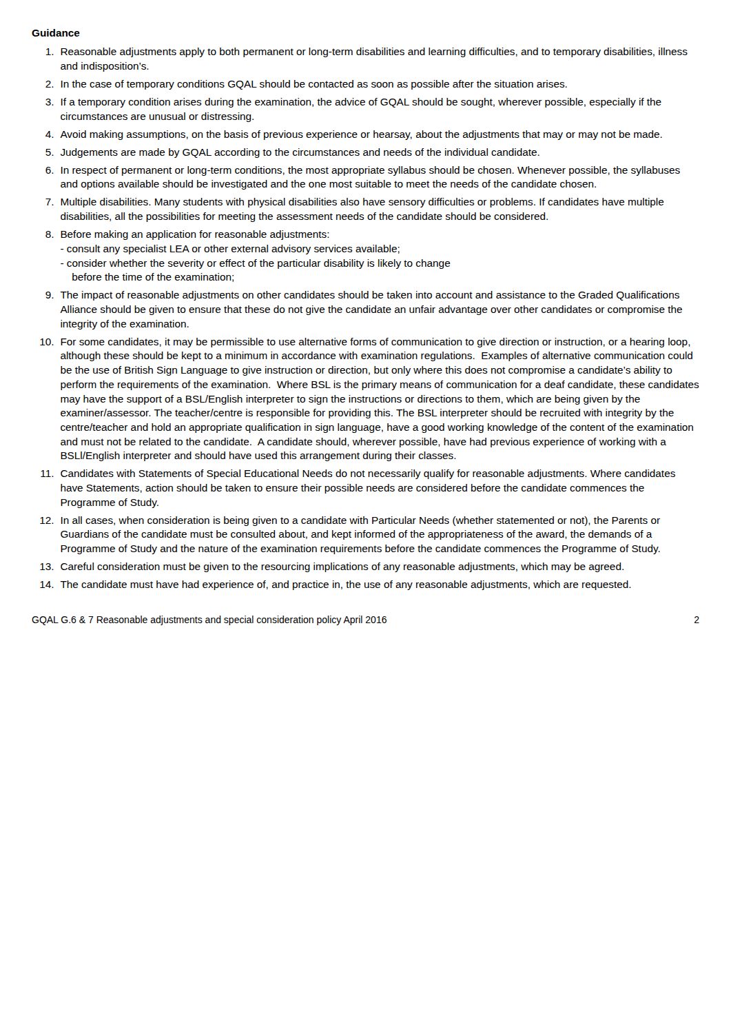Guidance
Reasonable adjustments apply to both permanent or long-term disabilities and learning difficulties, and to temporary disabilities, illness and indisposition’s.
In the case of temporary conditions GQAL should be contacted as soon as possible after the situation arises.
If a temporary condition arises during the examination, the advice of GQAL should be sought, wherever possible, especially if the circumstances are unusual or distressing.
Avoid making assumptions, on the basis of previous experience or hearsay, about the adjustments that may or may not be made.
Judgements are made by GQAL according to the circumstances and needs of the individual candidate.
In respect of permanent or long-term conditions, the most appropriate syllabus should be chosen. Whenever possible, the syllabuses and options available should be investigated and the one most suitable to meet the needs of the candidate chosen.
Multiple disabilities. Many students with physical disabilities also have sensory difficulties or problems. If candidates have multiple disabilities, all the possibilities for meeting the assessment needs of the candidate should be considered.
Before making an application for reasonable adjustments:
- consult any specialist LEA or other external advisory services available;
- consider whether the severity or effect of the particular disability is likely to change
before the time of the examination;
The impact of reasonable adjustments on other candidates should be taken into account and assistance to the Graded Qualifications Alliance should be given to ensure that these do not give the candidate an unfair advantage over other candidates or compromise the integrity of the examination.
For some candidates, it may be permissible to use alternative forms of communication to give direction or instruction, or a hearing loop, although these should be kept to a minimum in accordance with examination regulations. Examples of alternative communication could be the use of British Sign Language to give instruction or direction, but only where this does not compromise a candidate’s ability to perform the requirements of the examination. Where BSL is the primary means of communication for a deaf candidate, these candidates may have the support of a BSL/English interpreter to sign the instructions or directions to them, which are being given by the examiner/assessor. The teacher/centre is responsible for providing this. The BSL interpreter should be recruited with integrity by the centre/teacher and hold an appropriate qualification in sign language, have a good working knowledge of the content of the examination and must not be related to the candidate. A candidate should, wherever possible, have had previous experience of working with a BSLl/English interpreter and should have used this arrangement during their classes.
Candidates with Statements of Special Educational Needs do not necessarily qualify for reasonable adjustments. Where candidates have Statements, action should be taken to ensure their possible needs are considered before the candidate commences the Programme of Study.
In all cases, when consideration is being given to a candidate with Particular Needs (whether statemented or not), the Parents or Guardians of the candidate must be consulted about, and kept informed of the appropriateness of the award, the demands of a Programme of Study and the nature of the examination requirements before the candidate commences the Programme of Study.
Careful consideration must be given to the resourcing implications of any reasonable adjustments, which may be agreed.
The candidate must have had experience of, and practice in, the use of any reasonable adjustments, which are requested.
GQAL G.6 & 7 Reasonable adjustments and special consideration policy April 2016 2